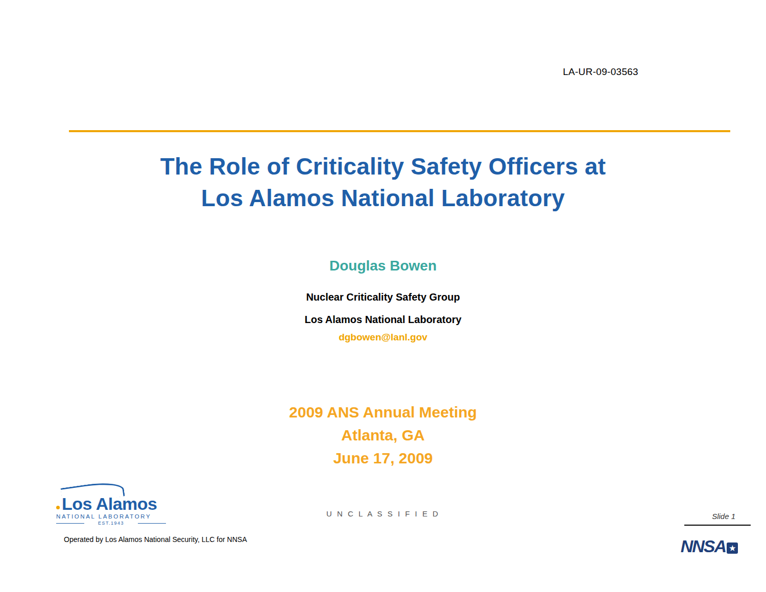LA-UR-09-03563
The Role of Criticality Safety Officers at
Los Alamos National Laboratory
Douglas Bowen
Nuclear Criticality Safety Group
Los Alamos National Laboratory
dgbowen@lanl.gov
2009 ANS Annual Meeting
Atlanta, GA
June 17, 2009
Los Alamos
NATIONAL LABORATORY
EST.1943
Operated by Los Alamos National Security, LLC for NNSA
U N C L A S S I F I E D
Slide 1
NNSA★